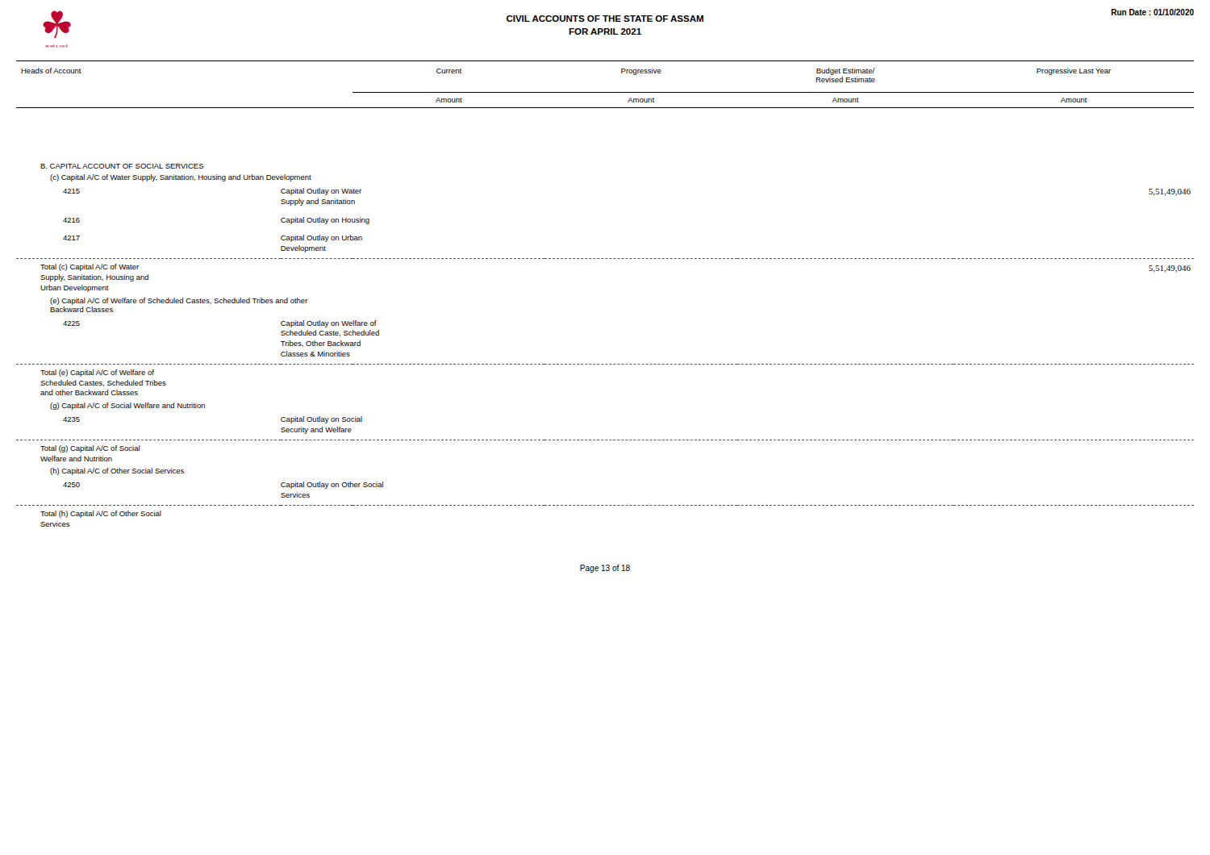☘
सत्यमेव जयते
Run Date : 01/10/2020
CIVIL ACCOUNTS OF THE STATE OF ASSAM
FOR APRIL 2021
| Heads of Account | Current | Progressive | Budget Estimate/ Revised Estimate | Progressive Last Year |
| | Amount | Amount | Amount | Amount |
| B. CAPITAL ACCOUNT OF SOCIAL SERVICES |
| (c) Capital A/C of Water Supply, Sanitation, Housing and Urban Development |
| 4215 | Capital Outlay on Water Supply and Sanitation | | | 5,51,49,046 |
| 4216 | Capital Outlay on Housing | | | |
| 4217 | Capital Outlay on Urban Development | | | |
| Total (c) Capital A/C of Water Supply, Sanitation, Housing and Urban Development | | | | 5,51,49,046 |
| (e) Capital A/C of Welfare of Scheduled Castes, Scheduled Tribes and other Backward Classes |
| 4225 | Capital Outlay on Welfare of Scheduled Caste, Scheduled Tribes, Other Backward Classes & Minorities | | | |
| Total (e) Capital A/C of Welfare of Scheduled Castes, Scheduled Tribes and other Backward Classes |
| (g) Capital A/C of Social Welfare and Nutrition |
| 4235 | Capital Outlay on Social Security and Welfare | | | |
| Total (g) Capital A/C of Social Welfare and Nutrition |
| (h) Capital A/C of Other Social Services |
| 4250 | Capital Outlay on Other Social Services | | | |
| Total (h) Capital A/C of Other Social Services |
Page 13 of 18